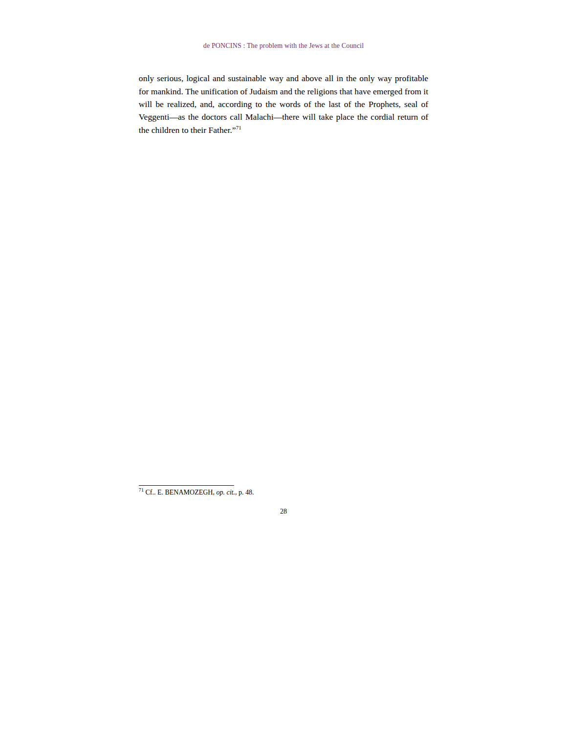de PONCINS : The problem with the Jews at the Council
only serious, logical and sustainable way and above all in the only way profitable for mankind. The unification of Judaism and the religions that have emerged from it will be realized, and, according to the words of the last of the Prophets, seal of Veggenti—as the doctors call Malachi—there will take place the cordial return of the children to their Father.”71
71 Cf.. E. BENAMOZEGH, op. cit., p. 48.
28